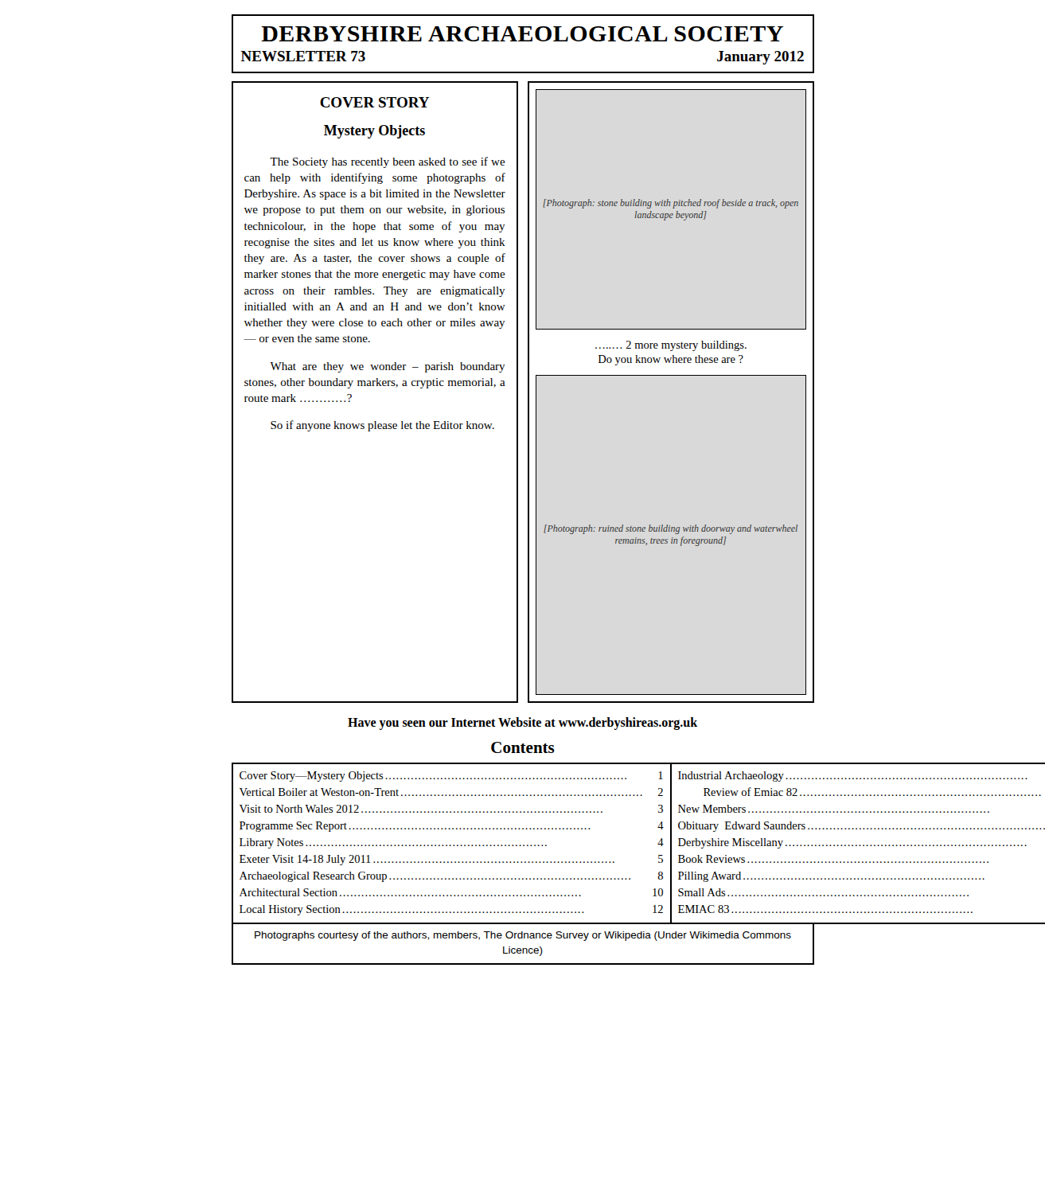DERBYSHIRE ARCHAEOLOGICAL SOCIETY
NEWSLETTER 73 January 2012
COVER STORY
Mystery Objects
The Society has recently been asked to see if we can help with identifying some photographs of Derbyshire. As space is a bit limited in the Newsletter we propose to put them on our website, in glorious technicolour, in the hope that some of you may recognise the sites and let us know where you think they are. As a taster, the cover shows a couple of marker stones that the more energetic may have come across on their rambles. They are enigmatically initialled with an A and an H and we don’t know whether they were close to each other or miles away — or even the same stone.
What are they we wonder – parish boundary stones, other boundary markers, a cryptic memorial, a route mark …………?
So if anyone knows please let the Editor know.
[Photograph: stone building with pitched roof beside a track, open landscape beyond]
…..… 2 more mystery buildings.
Do you know where these are ?
[Photograph: ruined stone building with doorway and waterwheel remains, trees in foreground]
Have you seen our Internet Website at www.derbyshireas.org.uk
Contents
| Cover Story—Mystery Objects .................................................................. 1 Vertical Boiler at Weston-on-Trent .................................................................. 2 Visit to North Wales 2012 .................................................................. 3 Programme Sec Report .................................................................. 4 Library Notes .................................................................. 4 Exeter Visit 14-18 July 2011 .................................................................. 5 Archaeological Research Group .................................................................. 8 Architectural Section .................................................................. 10 Local History Section .................................................................. 12 | Industrial Archaeology .................................................................. 14 Review of Emiac 82 .................................................................. 18 New Members .................................................................. 22 Obituary Edward Saunders .................................................................. 22 Derbyshire Miscellany .................................................................. 23 Book Reviews .................................................................. 23 Pilling Award .................................................................. 25 Small Ads .................................................................. 25 EMIAC 83 .................................................................. 27 |
Photographs courtesy of the authors, members, The Ordnance Survey or Wikipedia (Under Wikimedia Commons Licence)